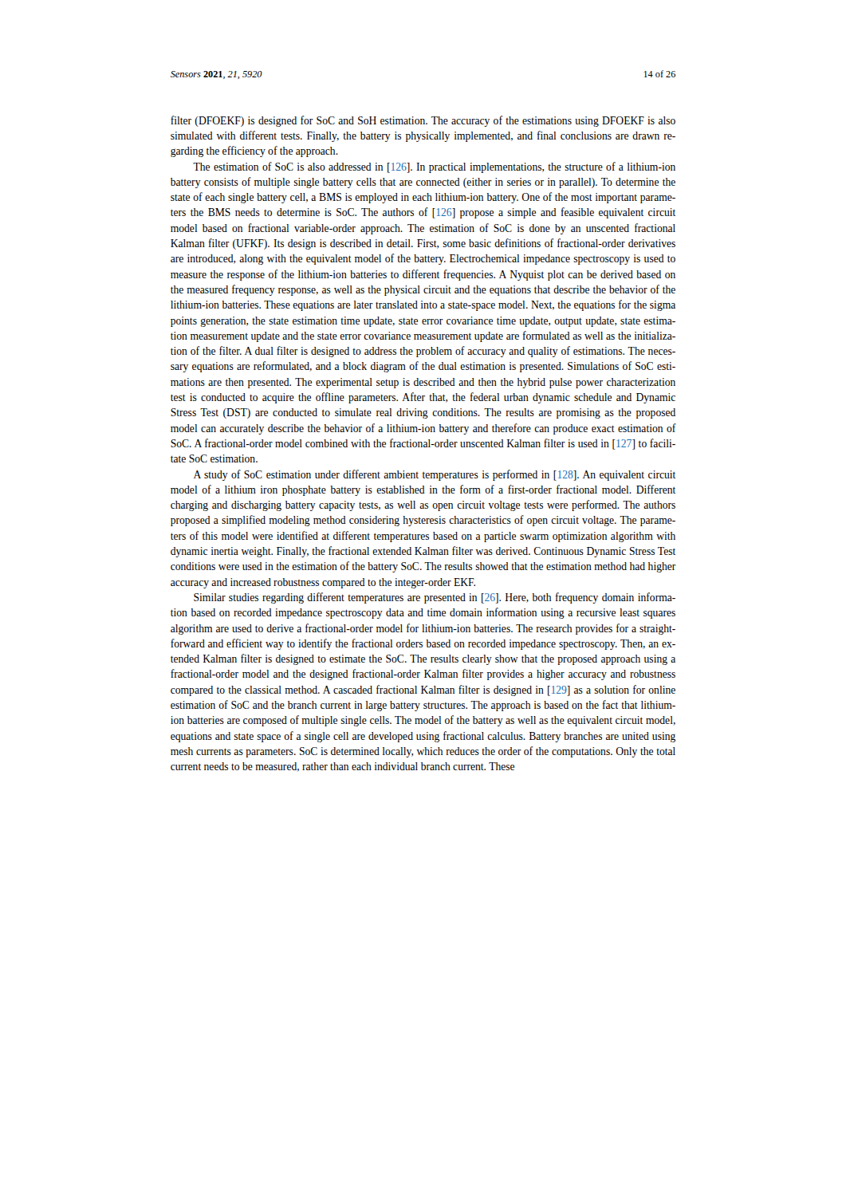Sensors 2021, 21, 5920
14 of 26
filter (DFOEKF) is designed for SoC and SoH estimation. The accuracy of the estimations using DFOEKF is also simulated with different tests. Finally, the battery is physically implemented, and final conclusions are drawn regarding the efficiency of the approach.
The estimation of SoC is also addressed in [126]. In practical implementations, the structure of a lithium-ion battery consists of multiple single battery cells that are connected (either in series or in parallel). To determine the state of each single battery cell, a BMS is employed in each lithium-ion battery. One of the most important parameters the BMS needs to determine is SoC. The authors of [126] propose a simple and feasible equivalent circuit model based on fractional variable-order approach. The estimation of SoC is done by an unscented fractional Kalman filter (UFKF). Its design is described in detail. First, some basic definitions of fractional-order derivatives are introduced, along with the equivalent model of the battery. Electrochemical impedance spectroscopy is used to measure the response of the lithium-ion batteries to different frequencies. A Nyquist plot can be derived based on the measured frequency response, as well as the physical circuit and the equations that describe the behavior of the lithium-ion batteries. These equations are later translated into a state-space model. Next, the equations for the sigma points generation, the state estimation time update, state error covariance time update, output update, state estimation measurement update and the state error covariance measurement update are formulated as well as the initialization of the filter. A dual filter is designed to address the problem of accuracy and quality of estimations. The necessary equations are reformulated, and a block diagram of the dual estimation is presented. Simulations of SoC estimations are then presented. The experimental setup is described and then the hybrid pulse power characterization test is conducted to acquire the offline parameters. After that, the federal urban dynamic schedule and Dynamic Stress Test (DST) are conducted to simulate real driving conditions. The results are promising as the proposed model can accurately describe the behavior of a lithium-ion battery and therefore can produce exact estimation of SoC. A fractional-order model combined with the fractional-order unscented Kalman filter is used in [127] to facilitate SoC estimation.
A study of SoC estimation under different ambient temperatures is performed in [128]. An equivalent circuit model of a lithium iron phosphate battery is established in the form of a first-order fractional model. Different charging and discharging battery capacity tests, as well as open circuit voltage tests were performed. The authors proposed a simplified modeling method considering hysteresis characteristics of open circuit voltage. The parameters of this model were identified at different temperatures based on a particle swarm optimization algorithm with dynamic inertia weight. Finally, the fractional extended Kalman filter was derived. Continuous Dynamic Stress Test conditions were used in the estimation of the battery SoC. The results showed that the estimation method had higher accuracy and increased robustness compared to the integer-order EKF.
Similar studies regarding different temperatures are presented in [26]. Here, both frequency domain information based on recorded impedance spectroscopy data and time domain information using a recursive least squares algorithm are used to derive a fractional-order model for lithium-ion batteries. The research provides for a straightforward and efficient way to identify the fractional orders based on recorded impedance spectroscopy. Then, an extended Kalman filter is designed to estimate the SoC. The results clearly show that the proposed approach using a fractional-order model and the designed fractional-order Kalman filter provides a higher accuracy and robustness compared to the classical method. A cascaded fractional Kalman filter is designed in [129] as a solution for online estimation of SoC and the branch current in large battery structures. The approach is based on the fact that lithium-ion batteries are composed of multiple single cells. The model of the battery as well as the equivalent circuit model, equations and state space of a single cell are developed using fractional calculus. Battery branches are united using mesh currents as parameters. SoC is determined locally, which reduces the order of the computations. Only the total current needs to be measured, rather than each individual branch current. These